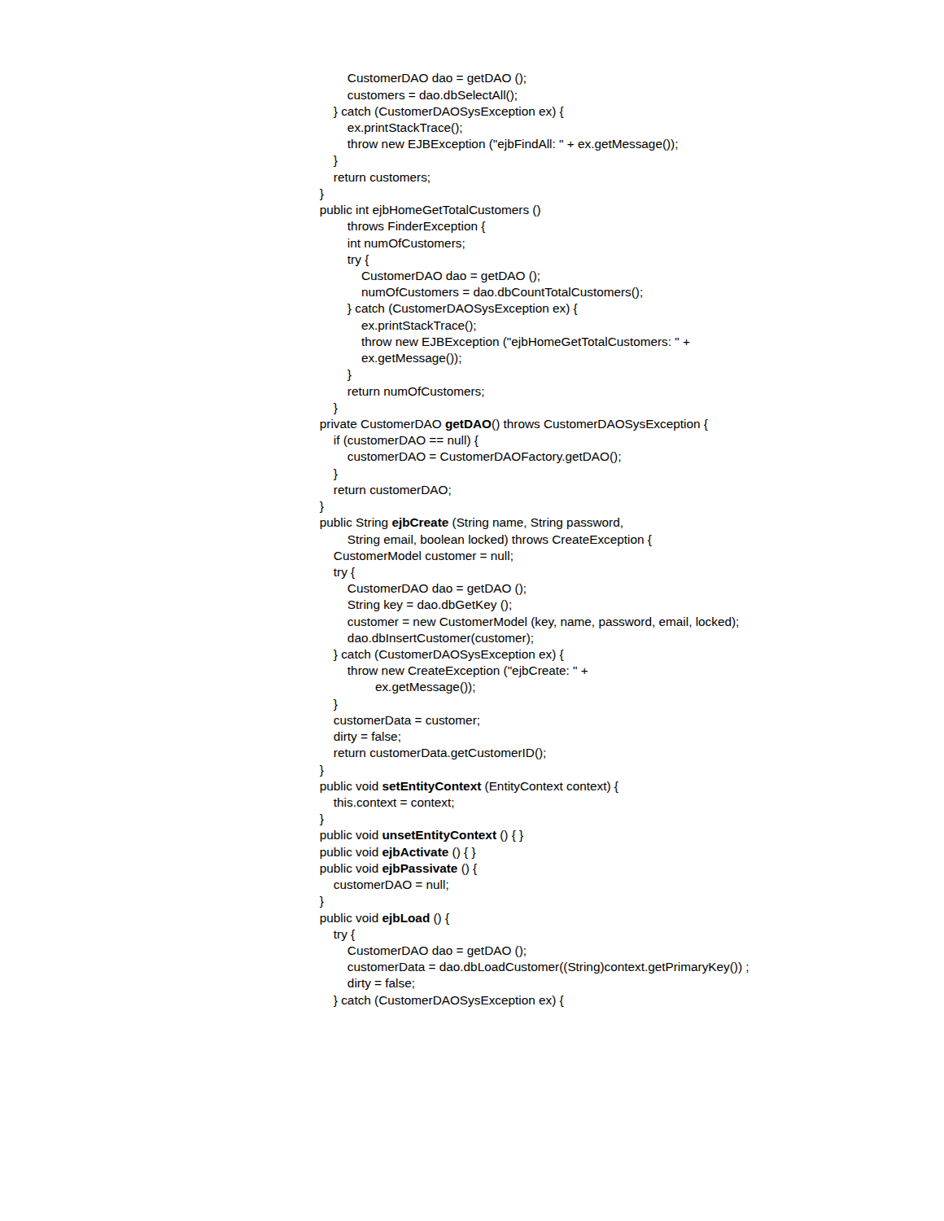CustomerDAO dao = getDAO ();
        customers = dao.dbSelectAll();
    } catch (CustomerDAOSysException ex) {
        ex.printStackTrace();
        throw new EJBException ("ejbFindAll: " + ex.getMessage());
    }
    return customers;
}
public int ejbHomeGetTotalCustomers ()
        throws FinderException {
        int numOfCustomers;
        try {
            CustomerDAO dao = getDAO ();
            numOfCustomers = dao.dbCountTotalCustomers();
        } catch (CustomerDAOSysException ex) {
            ex.printStackTrace();
            throw new EJBException ("ejbHomeGetTotalCustomers: " +
            ex.getMessage());
        }
        return numOfCustomers;
    }
private CustomerDAO getDAO() throws CustomerDAOSysException {
    if (customerDAO == null) {
        customerDAO = CustomerDAOFactory.getDAO();
    }
    return customerDAO;
}
public String ejbCreate (String name, String password,
        String email, boolean locked) throws CreateException {
    CustomerModel customer = null;
    try {
        CustomerDAO dao = getDAO ();
        String key = dao.dbGetKey ();
        customer = new CustomerModel (key, name, password, email, locked);
        dao.dbInsertCustomer(customer);
    } catch (CustomerDAOSysException ex) {
        throw new CreateException ("ejbCreate: " +
                ex.getMessage());
    }
    customerData = customer;
    dirty = false;
    return customerData.getCustomerID();
}
public void setEntityContext (EntityContext context) {
    this.context = context;
}
public void unsetEntityContext () { }
public void ejbActivate () { }
public void ejbPassivate () {
    customerDAO = null;
}
public void ejbLoad () {
    try {
        CustomerDAO dao = getDAO ();
        customerData = dao.dbLoadCustomer((String)context.getPrimaryKey()) ;
        dirty = false;
    } catch (CustomerDAOSysException ex) {